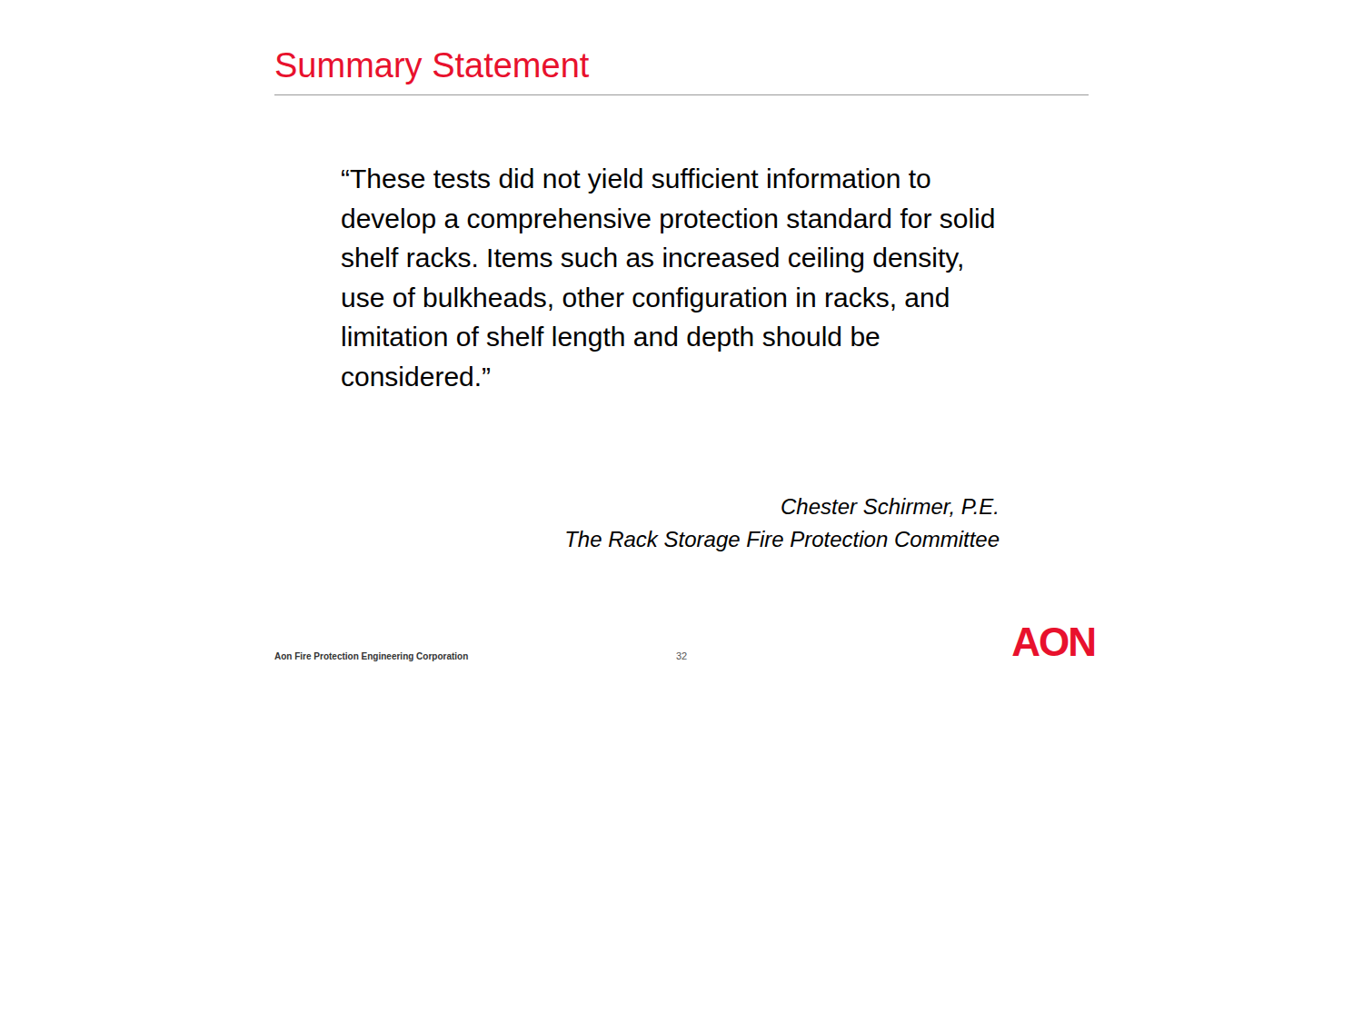Summary Statement
“These tests did not yield sufficient information to develop a comprehensive protection standard for solid shelf racks. Items such as increased ceiling density, use of bulkheads, other configuration in racks, and limitation of shelf length and depth should be considered.”
Chester Schirmer, P.E.
The Rack Storage Fire Protection Committee
Aon Fire Protection Engineering Corporation
32
AON